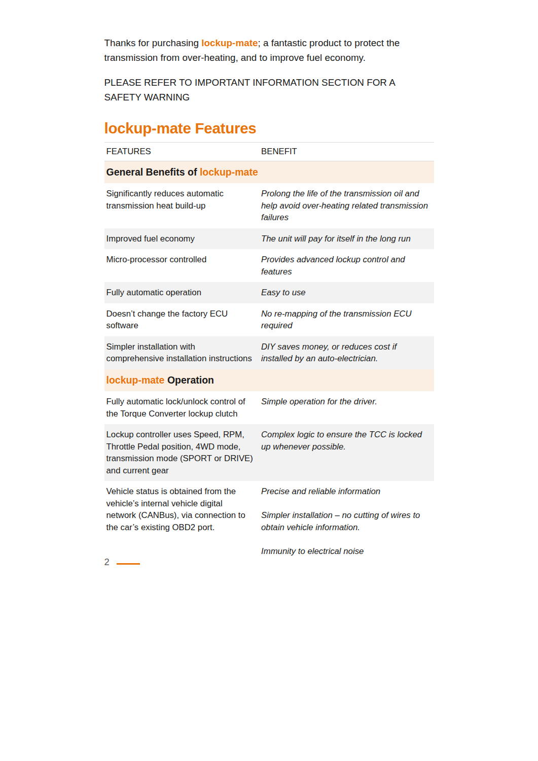Thanks for purchasing lockup-mate; a fantastic product to protect the transmission from over-heating, and to improve fuel economy.
PLEASE REFER TO IMPORTANT INFORMATION SECTION FOR A SAFETY WARNING
lockup-mate Features
| FEATURES | BENEFIT |
| General Benefits of lockup-mate |
| Significantly reduces automatic transmission heat build-up | Prolong the life of the transmission oil and help avoid over-heating related transmission failures |
| Improved fuel economy | The unit will pay for itself in the long run |
| Micro-processor controlled | Provides advanced lockup control and features |
| Fully automatic operation | Easy to use |
| Doesn’t change the factory ECU software | No re-mapping of the transmission ECU required |
| Simpler installation with comprehensive installation instructions | DIY saves money, or reduces cost if installed by an auto-electrician. |
| lockup-mate Operation |
| Fully automatic lock/unlock control of the Torque Converter lockup clutch | Simple operation for the driver. |
| Lockup controller uses Speed, RPM, Throttle Pedal position, 4WD mode, transmission mode (SPORT or DRIVE) and current gear | Complex logic to ensure the TCC is locked up whenever possible. |
| Vehicle status is obtained from the vehicle’s internal vehicle digital network (CANBus), via connection to the car’s existing OBD2 port. | Precise and reliable information Simpler installation – no cutting of wires to obtain vehicle information. Immunity to electrical noise |
2